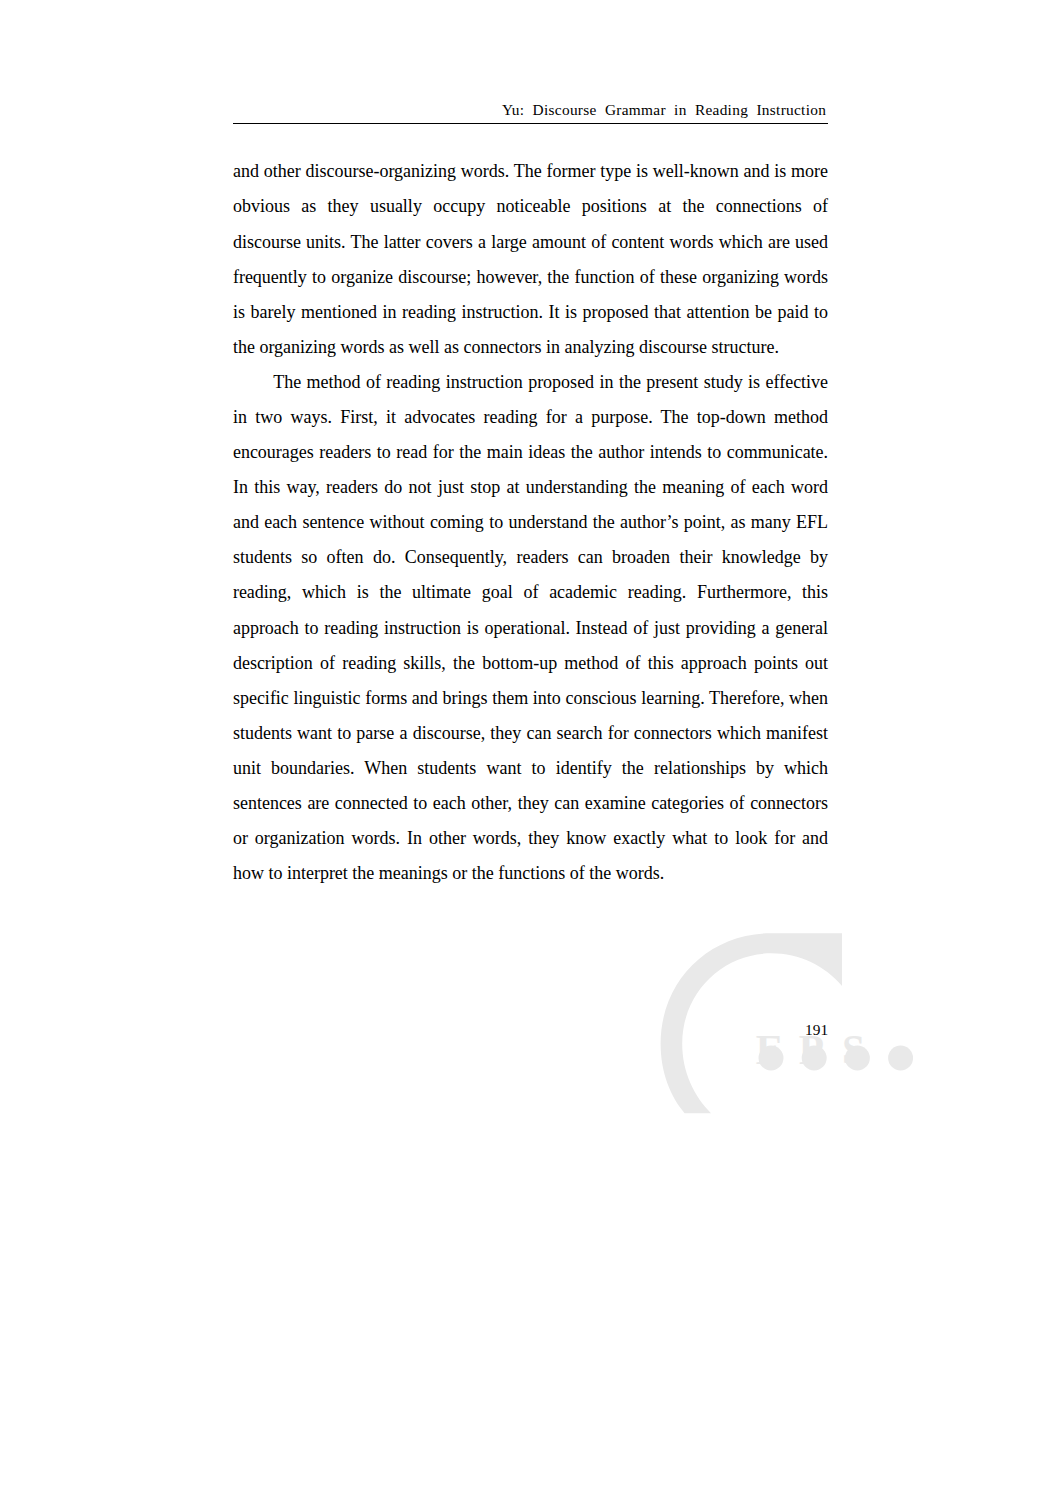Yu: Discourse Grammar in Reading Instruction
and other discourse-organizing words. The former type is well-known and is more obvious as they usually occupy noticeable positions at the connections of discourse units. The latter covers a large amount of content words which are used frequently to organize discourse; however, the function of these organizing words is barely mentioned in reading instruction. It is proposed that attention be paid to the organizing words as well as connectors in analyzing discourse structure.
The method of reading instruction proposed in the present study is effective in two ways. First, it advocates reading for a purpose. The top-down method encourages readers to read for the main ideas the author intends to communicate. In this way, readers do not just stop at understanding the meaning of each word and each sentence without coming to understand the author’s point, as many EFL students so often do. Consequently, readers can broaden their knowledge by reading, which is the ultimate goal of academic reading. Furthermore, this approach to reading instruction is operational. Instead of just providing a general description of reading skills, the bottom-up method of this approach points out specific linguistic forms and brings them into conscious learning. Therefore, when students want to parse a discourse, they can search for connectors which manifest unit boundaries. When students want to identify the relationships by which sentences are connected to each other, they can examine categories of connectors or organization words. In other words, they know exactly what to look for and how to interpret the meanings or the functions of the words.
191
E P S